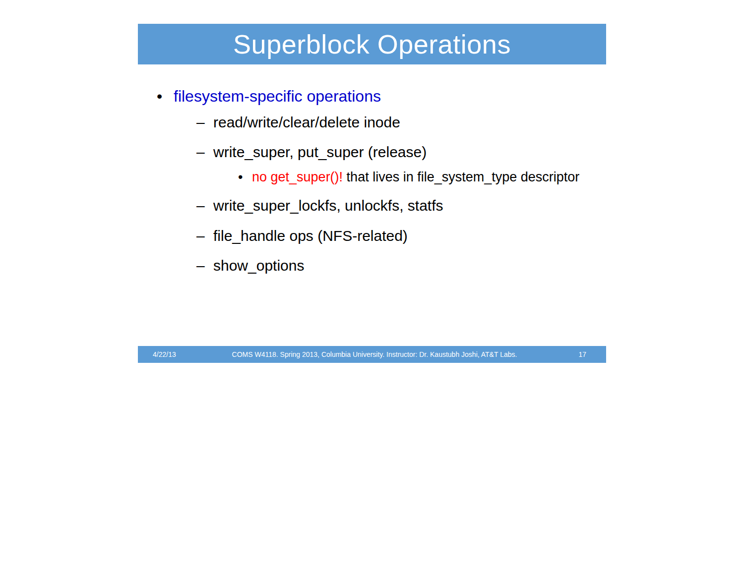Superblock Operations
filesystem-specific operations
read/write/clear/delete inode
write_super, put_super (release)
no get_super()! that lives in file_system_type descriptor
write_super_lockfs, unlockfs, statfs
file_handle ops (NFS-related)
show_options
4/22/13 COMS W4118. Spring 2013, Columbia University. Instructor: Dr. Kaustubh Joshi, AT&T Labs. 17